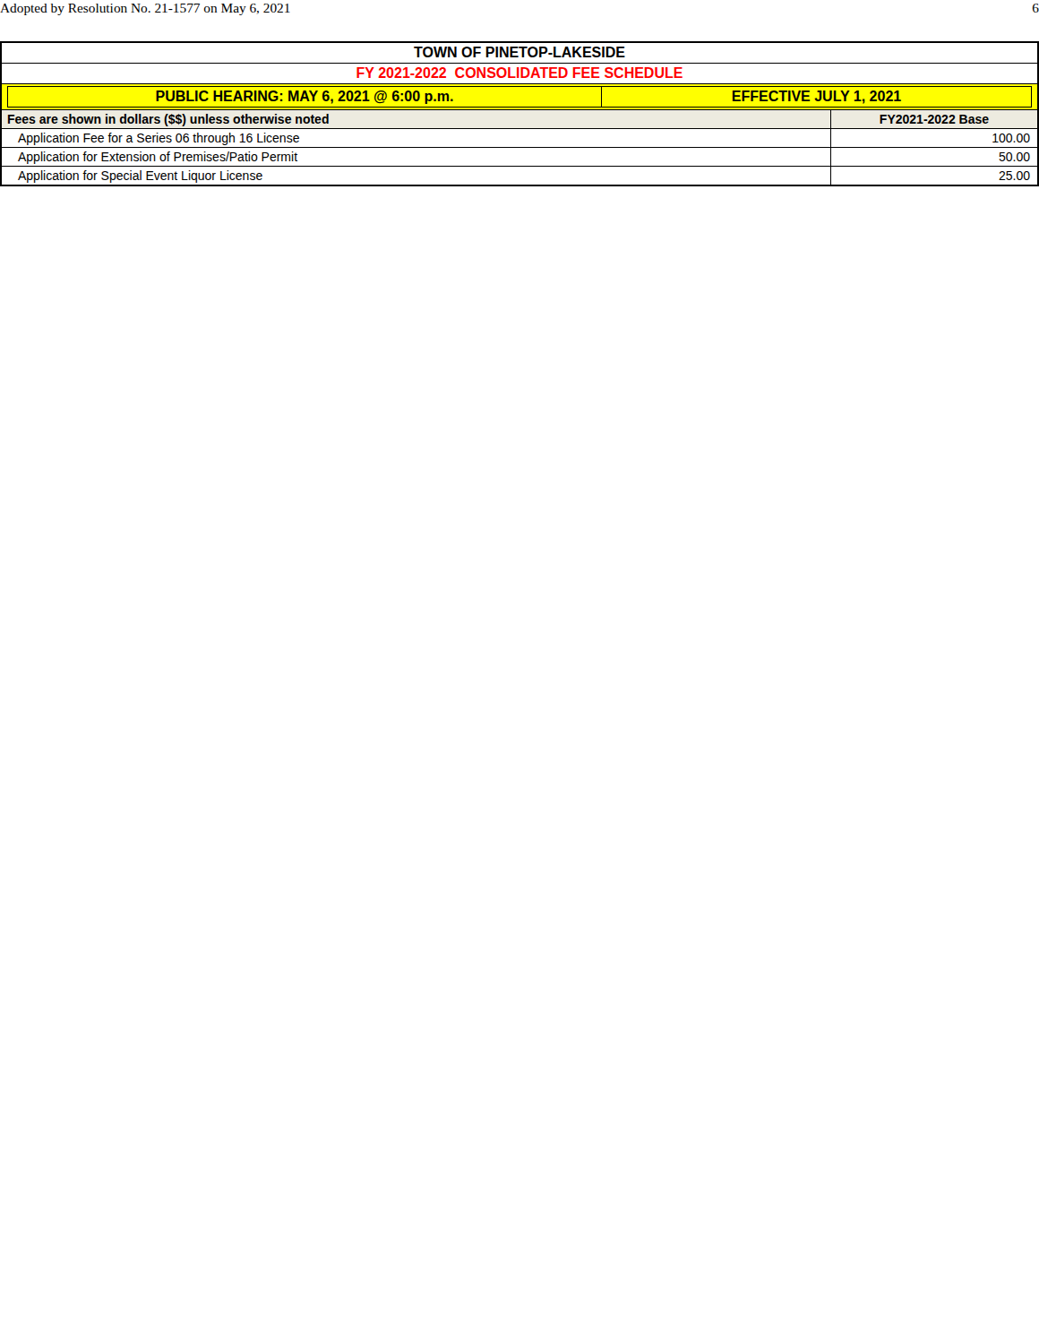Adopted by Resolution No. 21-1577 on May 6, 2021
6
| TOWN OF PINETOP-LAKESIDE |
| FY 2021-2022 CONSOLIDATED FEE SCHEDULE |
| / PUBLIC HEARING: MAY 6, 2021 @ 6:00 p.m. / EFFECTIVE JULY 1, 2021 / |
| Fees are shown in dollars ($$) unless otherwise noted | FY2021-2022 Base |
| Application Fee for a Series 06 through 16 License | 100.00 |
| Application for Extension of Premises/Patio Permit | 50.00 |
| Application for Special Event Liquor License | 25.00 |